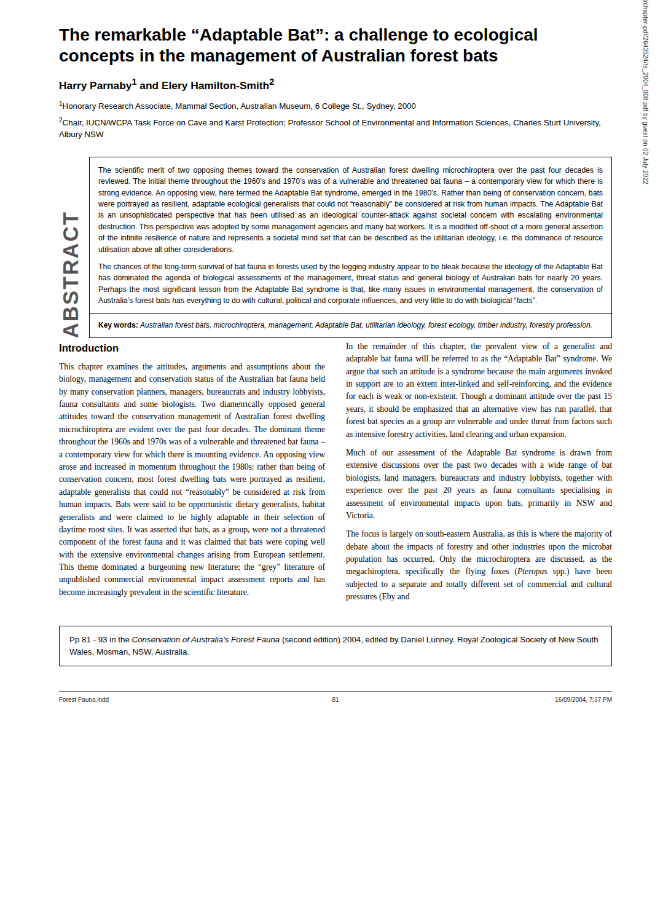Downloaded from http://meridian.allenpress.com/australian-zoologist/chapter-pdf/2643524/fs_2004_008.pdf by guest on 02 July 2022
The remarkable “Adaptable Bat”: a challenge to ecological concepts in the management of Australian forest bats
Harry Parnaby1 and Elery Hamilton-Smith2
1Honorary Research Associate, Mammal Section, Australian Museum, 6 College St., Sydney, 2000
2Chair, IUCN/WCPA Task Force on Cave and Karst Protection; Professor School of Environmental and Information Sciences, Charles Sturt University, Albury NSW
ABSTRACT
The scientific merit of two opposing themes toward the conservation of Australian forest dwelling microchiroptera over the past four decades is reviewed. The initial theme throughout the 1960’s and 1970’s was of a vulnerable and threatened bat fauna – a contemporary view for which there is strong evidence. An opposing view, here termed the Adaptable Bat syndrome, emerged in the 1980’s. Rather than being of conservation concern, bats were portrayed as resilient, adaptable ecological generalists that could not “reasonably” be considered at risk from human impacts. The Adaptable Bat is an unsophisticated perspective that has been utilised as an ideological counter-attack against societal concern with escalating environmental destruction. This perspective was adopted by some management agencies and many bat workers. It is a modified off-shoot of a more general assertion of the infinite resilience of nature and represents a societal mind set that can be described as the utilitarian ideology, i.e. the dominance of resource utilisation above all other considerations.
The chances of the long-term survival of bat fauna in forests used by the logging industry appear to be bleak because the ideology of the Adaptable Bat has dominated the agenda of biological assessments of the management, threat status and general biology of Australian bats for nearly 20 years. Perhaps the most significant lesson from the Adaptable Bat syndrome is that, like many issues in environmental management, the conservation of Australia’s forest bats has everything to do with cultural, political and corporate influences, and very little to do with biological “facts”.
Key words: Australian forest bats, microchiroptera, management, Adaptable Bat, utilitarian ideology, forest ecology, timber industry, forestry profession.
Introduction
This chapter examines the attitudes, arguments and assumptions about the biology, management and conservation status of the Australian bat fauna held by many conservation planners, managers, bureaucrats and industry lobbyists, fauna consultants and some biologists. Two diametrically opposed general attitudes toward the conservation management of Australian forest dwelling microchiroptera are evident over the past four decades. The dominant theme throughout the 1960s and 1970s was of a vulnerable and threatened bat fauna – a contemporary view for which there is mounting evidence. An opposing view arose and increased in momentum throughout the 1980s: rather than being of conservation concern, most forest dwelling bats were portrayed as resilient, adaptable generalists that could not “reasonably” be considered at risk from human impacts. Bats were said to be opportunistic dietary generalists, habitat generalists and were claimed to be highly adaptable in their selection of daytime roost sites. It was asserted that bats, as a group, were not a threatened component of the forest fauna and it was claimed that bats were coping well with the extensive environmental changes arising from European settlement. This theme dominated a burgeoning new literature; the “grey” literature of unpublished commercial environmental impact assessment reports and has become increasingly prevalent in the scientific literature.
In the remainder of this chapter, the prevalent view of a generalist and adaptable bat fauna will be referred to as the “Adaptable Bat” syndrome. We argue that such an attitude is a syndrome because the main arguments invoked in support are to an extent inter-linked and self-reinforcing, and the evidence for each is weak or non-existent. Though a dominant attitude over the past 15 years, it should be emphasized that an alternative view has run parallel, that forest bat species as a group are vulnerable and under threat from factors such as intensive forestry activities, land clearing and urban expansion.
Much of our assessment of the Adaptable Bat syndrome is drawn from extensive discussions over the past two decades with a wide range of bat biologists, land managers, bureaucrats and industry lobbyists, together with experience over the past 20 years as fauna consultants specialising in assessment of environmental impacts upon bats, primarily in NSW and Victoria.
The focus is largely on south-eastern Australia, as this is where the majority of debate about the impacts of forestry and other industries upon the microbat population has occurred. Only the microchiroptera are discussed, as the megachiroptera, specifically the flying foxes (Pteropus spp.) have been subjected to a separate and totally different set of commercial and cultural pressures (Eby and
Pp 81 - 93 in the Conservation of Australia’s Forest Fauna (second edition) 2004, edited by Daniel Lunney. Royal Zoological Society of New South Wales, Mosman, NSW, Australia.
Forest Fauna.indd
81
16/09/2004, 7:37 PM